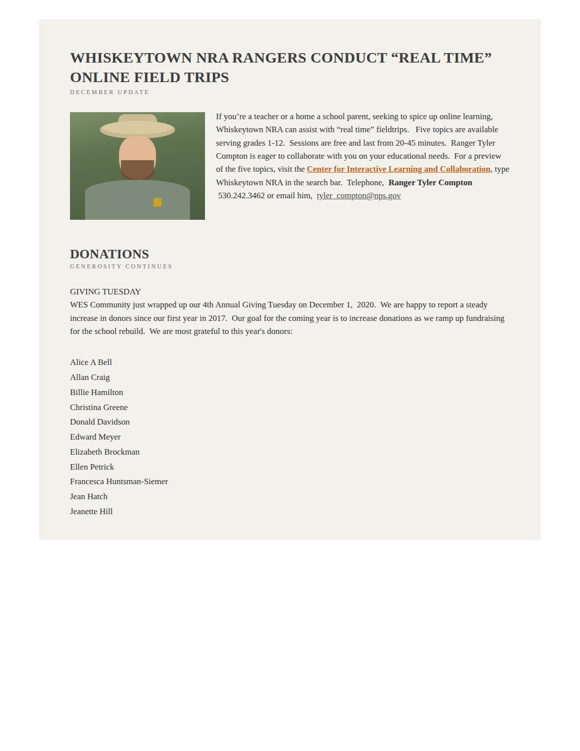WHISKEYTOWN NRA RANGERS CONDUCT “REAL TIME” ONLINE FIELD TRIPS
DECEMBER UPDATE
If you’re a teacher or a home a school parent, seeking to spice up online learning, Whiskeytown NRA can assist with “real time” fieldtrips. Five topics are available serving grades 1-12. Sessions are free and last from 20-45 minutes. Ranger Tyler Compton is eager to collaborate with you on your educational needs. For a preview of the five topics, visit the Center for Interactive Learning and Collaboration, type Whiskeytown NRA in the search bar. Telephone, Ranger Tyler Compton 530.242.3462 or email him, tyler_compton@nps.gov
DONATIONS
GENEROSITY CONTINUES
GIVING TUESDAY WES Community just wrapped up our 4th Annual Giving Tuesday on December 1, 2020. We are happy to report a steady increase in donors since our first year in 2017. Our goal for the coming year is to increase donations as we ramp up fundraising for the school rebuild. We are most grateful to this year's donors:
Alice A Bell
Allan Craig
Billie Hamilton
Christina Greene
Donald Davidson
Edward Meyer
Elizabeth Brockman
Ellen Petrick
Francesca Huntsman-Siemer
Jean Hatch
Jeanette Hill